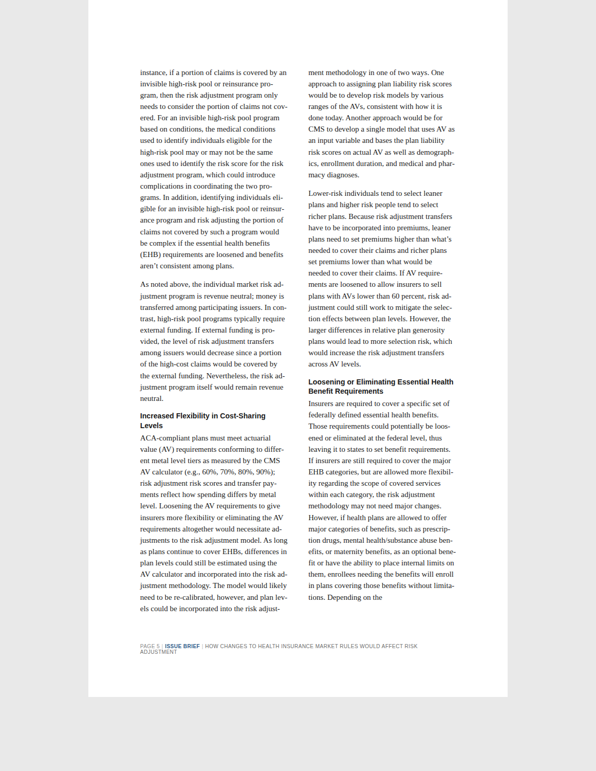instance, if a portion of claims is covered by an invisible high-risk pool or reinsurance program, then the risk adjustment program only needs to consider the portion of claims not covered. For an invisible high-risk pool program based on conditions, the medical conditions used to identify individuals eligible for the high-risk pool may or may not be the same ones used to identify the risk score for the risk adjustment program, which could introduce complications in coordinating the two programs. In addition, identifying individuals eligible for an invisible high-risk pool or reinsurance program and risk adjusting the portion of claims not covered by such a program would be complex if the essential health benefits (EHB) requirements are loosened and benefits aren’t consistent among plans.
As noted above, the individual market risk adjustment program is revenue neutral; money is transferred among participating issuers. In contrast, high-risk pool programs typically require external funding. If external funding is provided, the level of risk adjustment transfers among issuers would decrease since a portion of the high-cost claims would be covered by the external funding. Nevertheless, the risk adjustment program itself would remain revenue neutral.
Increased Flexibility in Cost-Sharing Levels
ACA-compliant plans must meet actuarial value (AV) requirements conforming to different metal level tiers as measured by the CMS AV calculator (e.g., 60%, 70%, 80%, 90%); risk adjustment risk scores and transfer payments reflect how spending differs by metal level. Loosening the AV requirements to give insurers more flexibility or eliminating the AV requirements altogether would necessitate adjustments to the risk adjustment model. As long as plans continue to cover EHBs, differences in plan levels could still be estimated using the AV calculator and incorporated into the risk adjustment methodology. The model would likely need to be re-calibrated, however, and plan levels could be incorporated into the risk adjustment methodology in one of two ways. One approach to assigning plan liability risk scores would be to develop risk models by various ranges of the AVs, consistent with how it is done today. Another approach would be for CMS to develop a single model that uses AV as an input variable and bases the plan liability risk scores on actual AV as well as demographics, enrollment duration, and medical and pharmacy diagnoses.
Lower-risk individuals tend to select leaner plans and higher risk people tend to select richer plans. Because risk adjustment transfers have to be incorporated into premiums, leaner plans need to set premiums higher than what’s needed to cover their claims and richer plans set premiums lower than what would be needed to cover their claims. If AV requirements are loosened to allow insurers to sell plans with AVs lower than 60 percent, risk adjustment could still work to mitigate the selection effects between plan levels. However, the larger differences in relative plan generosity plans would lead to more selection risk, which would increase the risk adjustment transfers across AV levels.
Loosening or Eliminating Essential Health Benefit Requirements
Insurers are required to cover a specific set of federally defined essential health benefits. Those requirements could potentially be loosened or eliminated at the federal level, thus leaving it to states to set benefit requirements. If insurers are still required to cover the major EHB categories, but are allowed more flexibility regarding the scope of covered services within each category, the risk adjustment methodology may not need major changes. However, if health plans are allowed to offer major categories of benefits, such as prescription drugs, mental health/substance abuse benefits, or maternity benefits, as an optional benefit or have the ability to place internal limits on them, enrollees needing the benefits will enroll in plans covering those benefits without limitations. Depending on the
PAGE 5|ISSUE BRIEF|How Changes to Health Insurance Market Rules Would Affect Risk Adjustment